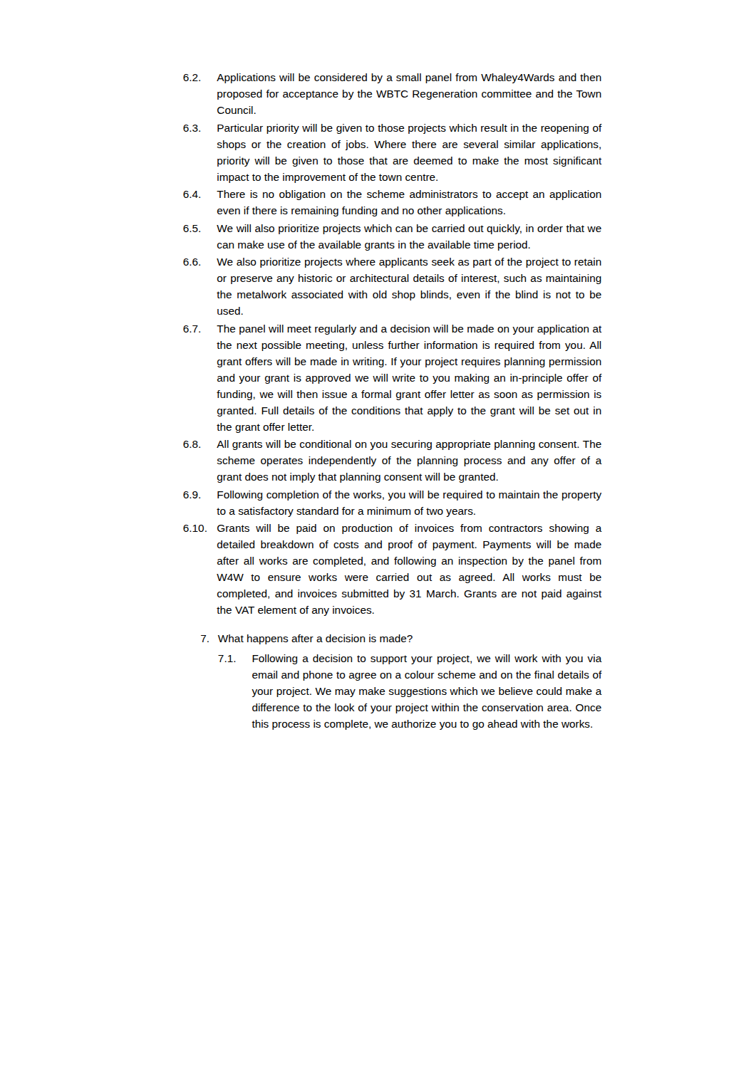6.2. Applications will be considered by a small panel from Whaley4Wards and then proposed for acceptance by the WBTC Regeneration committee and the Town Council.
6.3. Particular priority will be given to those projects which result in the reopening of shops or the creation of jobs. Where there are several similar applications, priority will be given to those that are deemed to make the most significant impact to the improvement of the town centre.
6.4. There is no obligation on the scheme administrators to accept an application even if there is remaining funding and no other applications.
6.5. We will also prioritize projects which can be carried out quickly, in order that we can make use of the available grants in the available time period.
6.6. We also prioritize projects where applicants seek as part of the project to retain or preserve any historic or architectural details of interest, such as maintaining the metalwork associated with old shop blinds, even if the blind is not to be used.
6.7. The panel will meet regularly and a decision will be made on your application at the next possible meeting, unless further information is required from you. All grant offers will be made in writing. If your project requires planning permission and your grant is approved we will write to you making an in-principle offer of funding, we will then issue a formal grant offer letter as soon as permission is granted. Full details of the conditions that apply to the grant will be set out in the grant offer letter.
6.8. All grants will be conditional on you securing appropriate planning consent. The scheme operates independently of the planning process and any offer of a grant does not imply that planning consent will be granted.
6.9. Following completion of the works, you will be required to maintain the property to a satisfactory standard for a minimum of two years.
6.10. Grants will be paid on production of invoices from contractors showing a detailed breakdown of costs and proof of payment. Payments will be made after all works are completed, and following an inspection by the panel from W4W to ensure works were carried out as agreed. All works must be completed, and invoices submitted by 31 March. Grants are not paid against the VAT element of any invoices.
7. What happens after a decision is made?
7.1. Following a decision to support your project, we will work with you via email and phone to agree on a colour scheme and on the final details of your project. We may make suggestions which we believe could make a difference to the look of your project within the conservation area. Once this process is complete, we authorize you to go ahead with the works.